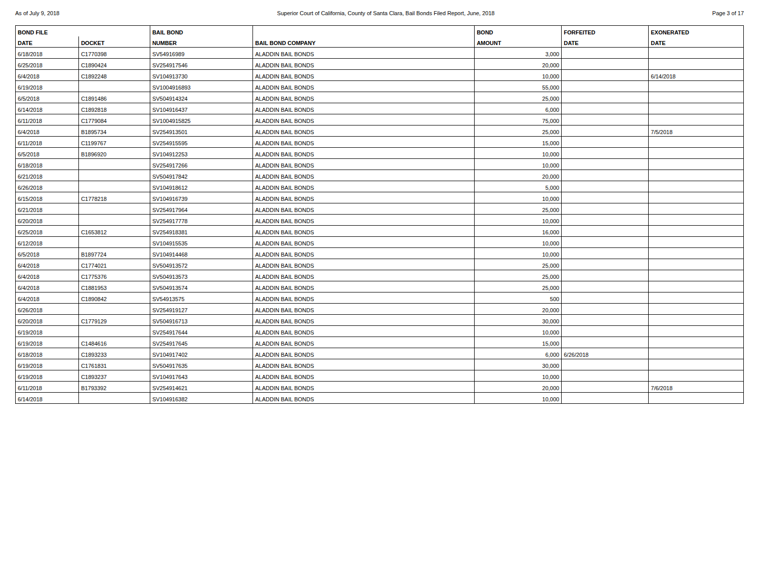As of July 9, 2018
Superior Court of California, County of Santa Clara, Bail Bonds Filed Report, June, 2018
Page 3 of 17
| BOND FILE | BAIL BOND | | BOND | FORFEITED | EXONERATED |
| --- | --- | --- | --- | --- | --- |
| DATE | DOCKET | NUMBER | BAIL BOND COMPANY | AMOUNT | DATE | DATE |
| 6/18/2018 | C1770398 | SV54916989 | ALADDIN BAIL BONDS | 3,000 | | |
| 6/25/2018 | C1890424 | SV254917546 | ALADDIN BAIL BONDS | 20,000 | | |
| 6/4/2018 | C1892248 | SV104913730 | ALADDIN BAIL BONDS | 10,000 | | 6/14/2018 |
| 6/19/2018 | | SV1004916893 | ALADDIN BAIL BONDS | 55,000 | | |
| 6/5/2018 | C1891486 | SV504914324 | ALADDIN BAIL BONDS | 25,000 | | |
| 6/14/2018 | C1892818 | SV104916437 | ALADDIN BAIL BONDS | 6,000 | | |
| 6/11/2018 | C1779084 | SV1004915825 | ALADDIN BAIL BONDS | 75,000 | | |
| 6/4/2018 | B1895734 | SV254913501 | ALADDIN BAIL BONDS | 25,000 | | 7/5/2018 |
| 6/11/2018 | C1199767 | SV254915595 | ALADDIN BAIL BONDS | 15,000 | | |
| 6/5/2018 | B1896920 | SV104912253 | ALADDIN BAIL BONDS | 10,000 | | |
| 6/18/2018 | | SV254917266 | ALADDIN BAIL BONDS | 10,000 | | |
| 6/21/2018 | | SV504917842 | ALADDIN BAIL BONDS | 20,000 | | |
| 6/26/2018 | | SV104918612 | ALADDIN BAIL BONDS | 5,000 | | |
| 6/15/2018 | C1778218 | SV104916739 | ALADDIN BAIL BONDS | 10,000 | | |
| 6/21/2018 | | SV254917964 | ALADDIN BAIL BONDS | 25,000 | | |
| 6/20/2018 | | SV254917778 | ALADDIN BAIL BONDS | 10,000 | | |
| 6/25/2018 | C1653812 | SV254918381 | ALADDIN BAIL BONDS | 16,000 | | |
| 6/12/2018 | | SV104915535 | ALADDIN BAIL BONDS | 10,000 | | |
| 6/5/2018 | B1897724 | SV104914468 | ALADDIN BAIL BONDS | 10,000 | | |
| 6/4/2018 | C1774021 | SV504913572 | ALADDIN BAIL BONDS | 25,000 | | |
| 6/4/2018 | C1775376 | SV504913573 | ALADDIN BAIL BONDS | 25,000 | | |
| 6/4/2018 | C1881953 | SV504913574 | ALADDIN BAIL BONDS | 25,000 | | |
| 6/4/2018 | C1890842 | SV54913575 | ALADDIN BAIL BONDS | 500 | | |
| 6/26/2018 | | SV254919127 | ALADDIN BAIL BONDS | 20,000 | | |
| 6/20/2018 | C1779129 | SV504916713 | ALADDIN BAIL BONDS | 30,000 | | |
| 6/19/2018 | | SV254917644 | ALADDIN BAIL BONDS | 10,000 | | |
| 6/19/2018 | C1484616 | SV254917645 | ALADDIN BAIL BONDS | 15,000 | | |
| 6/18/2018 | C1893233 | SV104917402 | ALADDIN BAIL BONDS | 6,000 | 6/26/2018 | |
| 6/19/2018 | C1761831 | SV504917635 | ALADDIN BAIL BONDS | 30,000 | | |
| 6/19/2018 | C1893237 | SV104917643 | ALADDIN BAIL BONDS | 10,000 | | |
| 6/11/2018 | B1793392 | SV254914621 | ALADDIN BAIL BONDS | 20,000 | | 7/6/2018 |
| 6/14/2018 | | SV104916382 | ALADDIN BAIL BONDS | 10,000 | | |